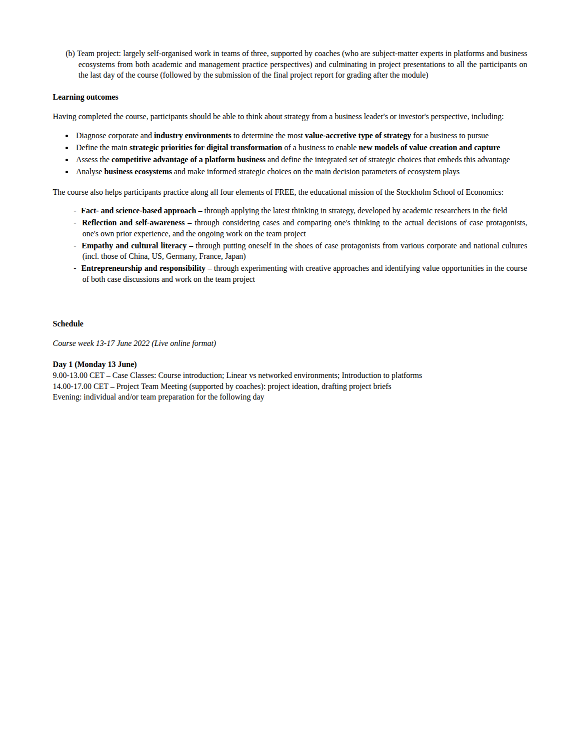(b) Team project: largely self-organised work in teams of three, supported by coaches (who are subject-matter experts in platforms and business ecosystems from both academic and management practice perspectives) and culminating in project presentations to all the participants on the last day of the course (followed by the submission of the final project report for grading after the module)
Learning outcomes
Having completed the course, participants should be able to think about strategy from a business leader's or investor's perspective, including:
Diagnose corporate and industry environments to determine the most value-accretive type of strategy for a business to pursue
Define the main strategic priorities for digital transformation of a business to enable new models of value creation and capture
Assess the competitive advantage of a platform business and define the integrated set of strategic choices that embeds this advantage
Analyse business ecosystems and make informed strategic choices on the main decision parameters of ecosystem plays
The course also helps participants practice along all four elements of FREE, the educational mission of the Stockholm School of Economics:
Fact- and science-based approach – through applying the latest thinking in strategy, developed by academic researchers in the field
Reflection and self-awareness – through considering cases and comparing one's thinking to the actual decisions of case protagonists, one's own prior experience, and the ongoing work on the team project
Empathy and cultural literacy – through putting oneself in the shoes of case protagonists from various corporate and national cultures (incl. those of China, US, Germany, France, Japan)
Entrepreneurship and responsibility – through experimenting with creative approaches and identifying value opportunities in the course of both case discussions and work on the team project
Schedule
Course week 13-17 June 2022 (Live online format)
Day 1 (Monday 13 June)
9.00-13.00 CET – Case Classes: Course introduction; Linear vs networked environments; Introduction to platforms
14.00-17.00 CET – Project Team Meeting (supported by coaches): project ideation, drafting project briefs
Evening: individual and/or team preparation for the following day